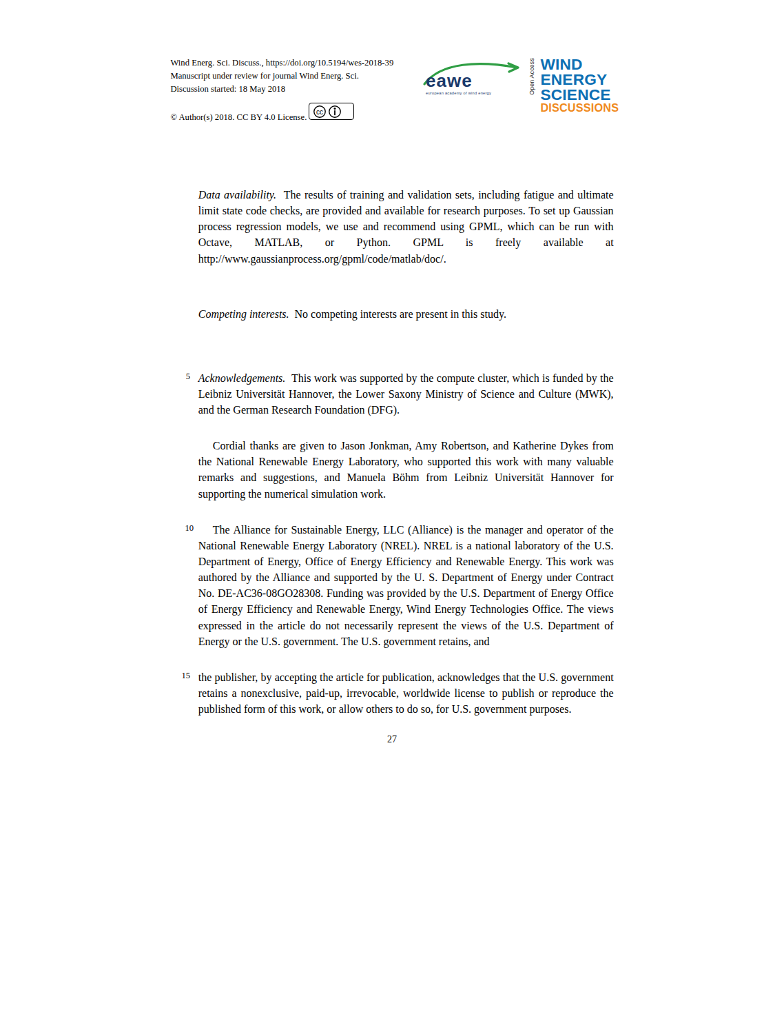Wind Energ. Sci. Discuss., https://doi.org/10.5194/wes-2018-39
Manuscript under review for journal Wind Energ. Sci.
Discussion started: 18 May 2018
© Author(s) 2018. CC BY 4.0 License.
cc
eawe european academy of wind energy
Open Access
WIND ENERGY SCIENCE DISCUSSIONS
Data availability. The results of training and validation sets, including fatigue and ultimate limit state code checks, are provided and available for research purposes. To set up Gaussian process regression models, we use and recommend using GPML, which can be run with Octave, MATLAB, or Python. GPML is freely available at http://www.gaussianprocess.org/gpml/code/matlab/doc/.
Competing interests. No competing interests are present in this study.
5 Acknowledgements. This work was supported by the compute cluster, which is funded by the Leibniz Universität Hannover, the Lower Saxony Ministry of Science and Culture (MWK), and the German Research Foundation (DFG).
Cordial thanks are given to Jason Jonkman, Amy Robertson, and Katherine Dykes from the National Renewable Energy Laboratory, who supported this work with many valuable remarks and suggestions, and Manuela Böhm from Leibniz Universität Hannover for supporting the numerical simulation work.
10 The Alliance for Sustainable Energy, LLC (Alliance) is the manager and operator of the National Renewable Energy Laboratory (NREL). NREL is a national laboratory of the U.S. Department of Energy, Office of Energy Efficiency and Renewable Energy. This work was authored by the Alliance and supported by the U. S. Department of Energy under Contract No. DE-AC36-08GO28308. Funding was provided by the U.S. Department of Energy Office of Energy Efficiency and Renewable Energy, Wind Energy Technologies Office. The views expressed in the article do not necessarily represent the views of the U.S. Department of Energy or the U.S. government. The U.S. government retains, and
15 the publisher, by accepting the article for publication, acknowledges that the U.S. government retains a nonexclusive, paid-up, irrevocable, worldwide license to publish or reproduce the published form of this work, or allow others to do so, for U.S. government purposes.
27